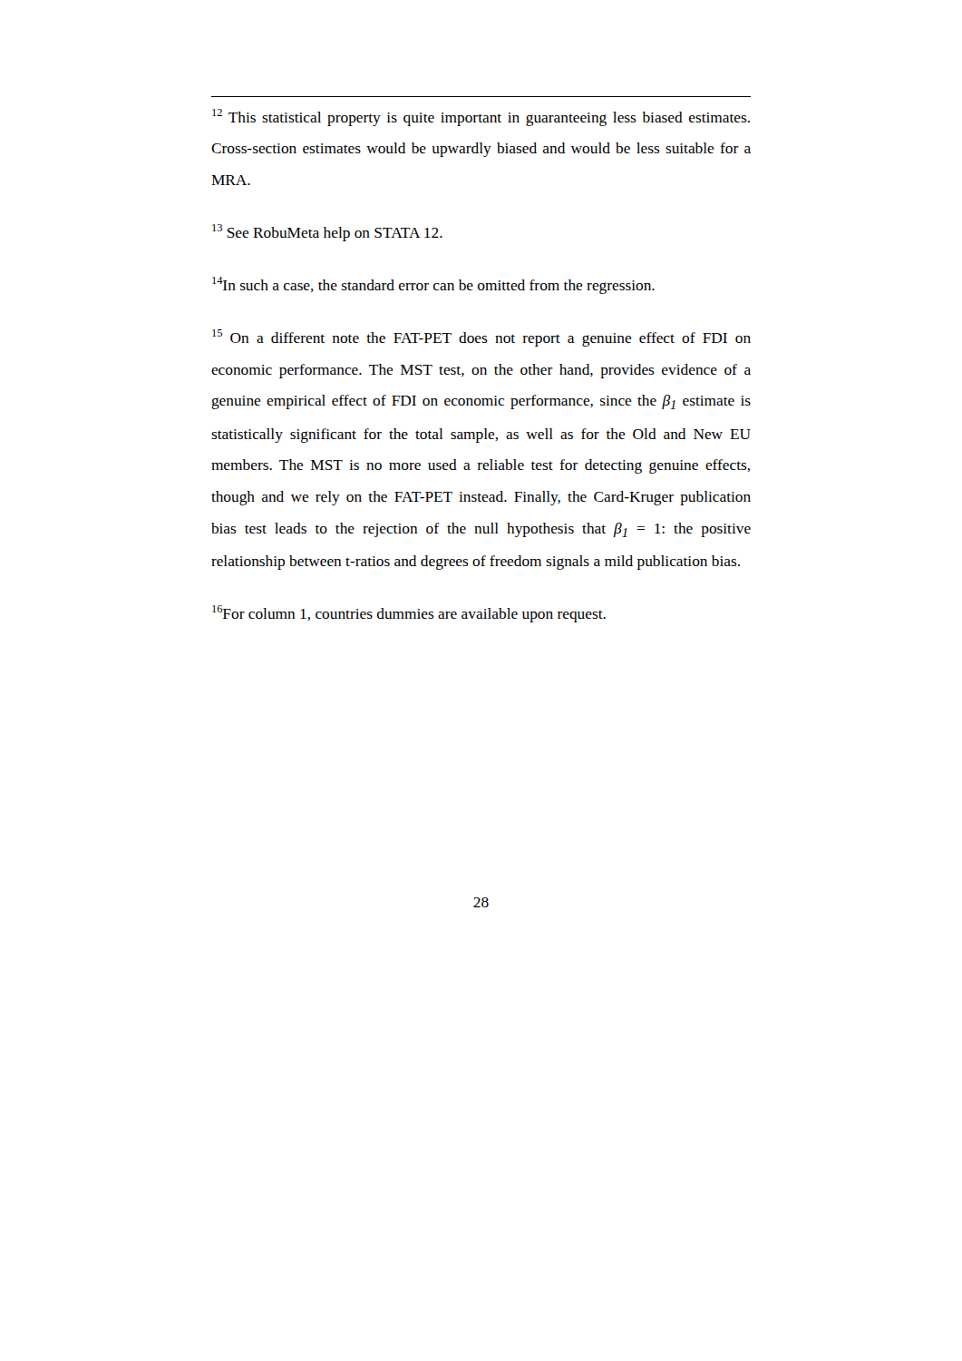12 This statistical property is quite important in guaranteeing less biased estimates. Cross-section estimates would be upwardly biased and would be less suitable for a MRA.
13 See RobuMeta help on STATA 12.
14In such a case, the standard error can be omitted from the regression.
15 On a different note the FAT-PET does not report a genuine effect of FDI on economic performance. The MST test, on the other hand, provides evidence of a genuine empirical effect of FDI on economic performance, since the β1 estimate is statistically significant for the total sample, as well as for the Old and New EU members. The MST is no more used a reliable test for detecting genuine effects, though and we rely on the FAT-PET instead. Finally, the Card-Kruger publication bias test leads to the rejection of the null hypothesis that β1 = 1: the positive relationship between t-ratios and degrees of freedom signals a mild publication bias.
16For column 1, countries dummies are available upon request.
28